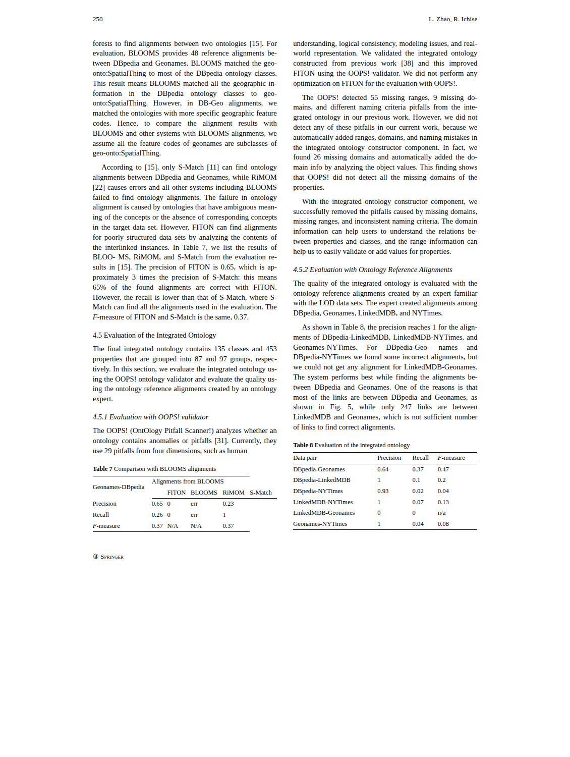250 L. Zhao, R. Ichise
forests to find alignments between two ontologies [15]. For evaluation, BLOOMS provides 48 reference alignments between DBpedia and Geonames. BLOOMS matched the geo-onto:SpatialThing to most of the DBpedia ontology classes. This result means BLOOMS matched all the geographic information in the DBpedia ontology classes to geo-onto:SpatialThing. However, in DB-Geo alignments, we matched the ontologies with more specific geographic feature codes. Hence, to compare the alignment results with BLOOMS and other systems with BLOOMS alignments, we assume all the feature codes of geonames are subclasses of geo-onto:SpatialThing.
According to [15], only S-Match [11] can find ontology alignments between DBpedia and Geonames, while RiMOM [22] causes errors and all other systems including BLOOMS failed to find ontology alignments. The failure in ontology alignment is caused by ontologies that have ambiguous meaning of the concepts or the absence of corresponding concepts in the target data set. However, FITON can find alignments for poorly structured data sets by analyzing the contents of the interlinked instances. In Table 7, we list the results of BLOO- MS, RiMOM, and S-Match from the evaluation results in [15]. The precision of FITON is 0.65, which is approximately 3 times the precision of S-Match: this means 65% of the found alignments are correct with FITON. However, the recall is lower than that of S-Match, where S-Match can find all the alignments used in the evaluation. The F-measure of FITON and S-Match is the same, 0.37.
4.5 Evaluation of the Integrated Ontology
The final integrated ontology contains 135 classes and 453 properties that are grouped into 87 and 97 groups, respectively. In this section, we evaluate the integrated ontology using the OOPS! ontology validator and evaluate the quality using the ontology reference alignments created by an ontology expert.
4.5.1 Evaluation with OOPS! validator
The OOPS! (OntOlogy Pitfall Scanner!) analyzes whether an ontology contains anomalies or pitfalls [31]. Currently, they use 29 pitfalls from four dimensions, such as human
Table 7 Comparison with BLOOMS alignments
| Geonames-DBpedia | Alignments from BLOOMS |
| --- | --- |
| | FITON | BLOOMS | RiMOM | S-Match |
| Precision | 0.65 | 0 | err | 0.23 |
| Recall | 0.26 | 0 | err | 1 |
| F -measure | 0.37 | N/A | N/A | 0.37 |
understanding, logical consistency, modeling issues, and real-world representation. We validated the integrated ontology constructed from previous work [38] and this improved FITON using the OOPS! validator. We did not perform any optimization on FITON for the evaluation with OOPS!.
The OOPS! detected 55 missing ranges, 9 missing domains, and different naming criteria pitfalls from the integrated ontology in our previous work. However, we did not detect any of these pitfalls in our current work, because we automatically added ranges, domains, and naming mistakes in the integrated ontology constructor component. In fact, we found 26 missing domains and automatically added the domain info by analyzing the object values. This finding shows that OOPS! did not detect all the missing domains of the properties.
With the integrated ontology constructor component, we successfully removed the pitfalls caused by missing domains, missing ranges, and inconsistent naming criteria. The domain information can help users to understand the relations between properties and classes, and the range information can help us to easily validate or add values for properties.
4.5.2 Evaluation with Ontology Reference Alignments
The quality of the integrated ontology is evaluated with the ontology reference alignments created by an expert familiar with the LOD data sets. The expert created alignments among DBpedia, Geonames, LinkedMDB, and NYTimes.
As shown in Table 8, the precision reaches 1 for the alignments of DBpedia-LinkedMDB, LinkedMDB-NYTimes, and Geonames-NYTimes. For DBpedia-Geo- names and DBpedia-NYTimes we found some incorrect alignments, but we could not get any alignment for LinkedMDB-Geonames. The system performs best while finding the alignments between DBpedia and Geonames. One of the reasons is that most of the links are between DBpedia and Geonames, as shown in Fig. 5, while only 247 links are between LinkedMDB and Geonames, which is not sufficient number of links to find correct alignments.
Table 8 Evaluation of the integrated ontology
| Data pair | Precision | Recall | F -measure |
| --- | --- | --- | --- |
| DBpedia-Geonames | 0.64 | 0.37 | 0.47 |
| DBpedia-LinkedMDB | 1 | 0.1 | 0.2 |
| DBpedia-NYTimes | 0.93 | 0.02 | 0.04 |
| LinkedMDB-NYTimes | 1 | 0.07 | 0.13 |
| LinkedMDB-Geonames | 0 | 0 | n/a |
| Geonames-NYTimes | 1 | 0.04 | 0.08 |
③ Springer